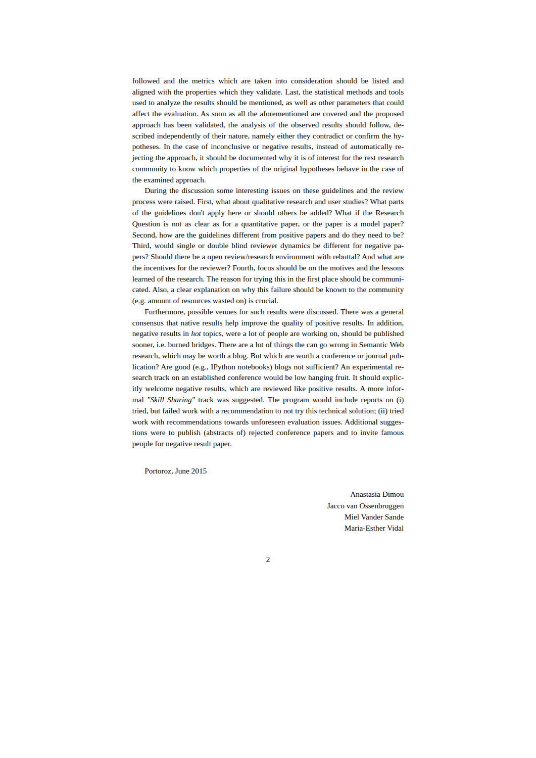followed and the metrics which are taken into consideration should be listed and aligned with the properties which they validate. Last, the statistical methods and tools used to analyze the results should be mentioned, as well as other parameters that could affect the evaluation. As soon as all the aforementioned are covered and the proposed approach has been validated, the analysis of the observed results should follow, described independently of their nature, namely either they contradict or confirm the hypotheses. In the case of inconclusive or negative results, instead of automatically rejecting the approach, it should be documented why it is of interest for the rest research community to know which properties of the original hypotheses behave in the case of the examined approach.
During the discussion some interesting issues on these guidelines and the review process were raised. First, what about qualitative research and user studies? What parts of the guidelines don't apply here or should others be added? What if the Research Question is not as clear as for a quantitative paper, or the paper is a model paper? Second, how are the guidelines different from positive papers and do they need to be? Third, would single or double blind reviewer dynamics be different for negative papers? Should there be a open review/research environment with rebuttal? And what are the incentives for the reviewer? Fourth, focus should be on the motives and the lessons learned of the research. The reason for trying this in the first place should be communicated. Also, a clear explanation on why this failure should be known to the community (e.g. amount of resources wasted on) is crucial.
Furthermore, possible venues for such results were discussed. There was a general consensus that native results help improve the quality of positive results. In addition, negative results in hot topics, were a lot of people are working on, should be published sooner, i.e. burned bridges. There are a lot of things the can go wrong in Semantic Web research, which may be worth a blog. But which are worth a conference or journal publication? Are good (e.g., IPython notebooks) blogs not sufficient? An experimental research track on an established conference would be low hanging fruit. It should explicitly welcome negative results, which are reviewed like positive results. A more informal "Skill Sharing" track was suggested. The program would include reports on (i) tried, but failed work with a recommendation to not try this technical solution; (ii) tried work with recommendations towards unforeseen evaluation issues. Additional suggestions were to publish (abstracts of) rejected conference papers and to invite famous people for negative result paper.
Portoroz, June 2015
Anastasia Dimou
Jacco van Ossenbruggen
Miel Vander Sande
Maria-Esther Vidal
2